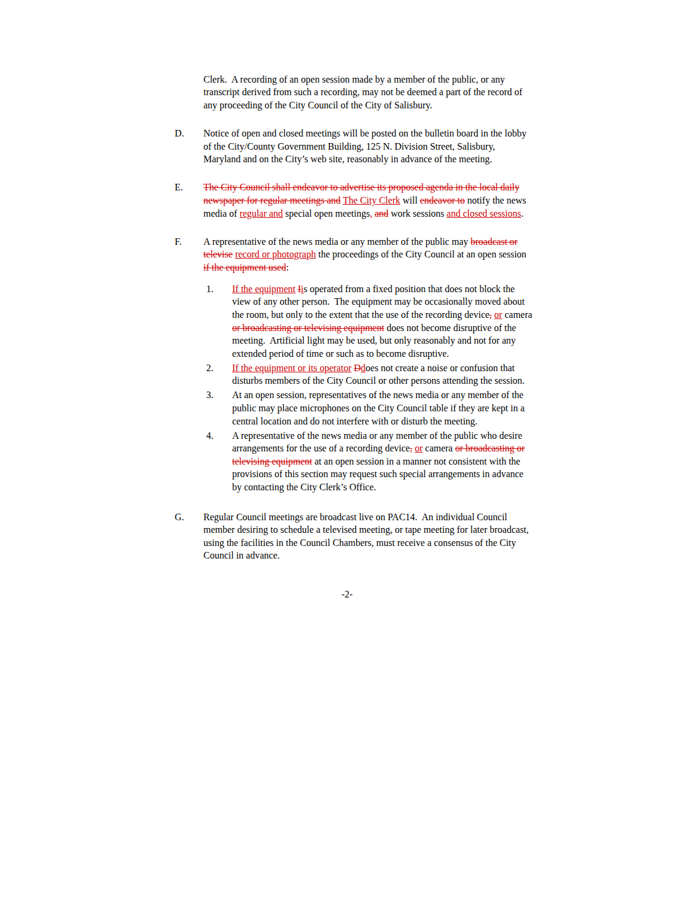Clerk. A recording of an open session made by a member of the public, or any transcript derived from such a recording, may not be deemed a part of the record of any proceeding of the City Council of the City of Salisbury.
D.
Notice of open and closed meetings will be posted on the bulletin board in the lobby of the City/County Government Building, 125 N. Division Street, Salisbury, Maryland and on the City’s web site, reasonably in advance of the meeting.
E.
The City Council shall endeavor to advertise its proposed agenda in the local daily newspaper for regular meetings and The City Clerk will endeavor to notify the news media of regular and special open meetings, and work sessions and closed sessions.
F.
A representative of the news media or any member of the public may broadcast or televise record or photograph the proceedings of the City Council at an open session if the equipment used:
1.
If the equipment Iis operated from a fixed position that does not block the view of any other person. The equipment may be occasionally moved about the room, but only to the extent that the use of the recording device, or camera or broadcasting or televising equipment does not become disruptive of the meeting. Artificial light may be used, but only reasonably and not for any extended period of time or such as to become disruptive.
2.
If the equipment or its operator Ddoes not create a noise or confusion that disturbs members of the City Council or other persons attending the session.
3.
At an open session, representatives of the news media or any member of the public may place microphones on the City Council table if they are kept in a central location and do not interfere with or disturb the meeting.
4.
A representative of the news media or any member of the public who desire arrangements for the use of a recording device, or camera or broadcasting or televising equipment at an open session in a manner not consistent with the provisions of this section may request such special arrangements in advance by contacting the City Clerk’s Office.
G.
Regular Council meetings are broadcast live on PAC14. An individual Council member desiring to schedule a televised meeting, or tape meeting for later broadcast, using the facilities in the Council Chambers, must receive a consensus of the City Council in advance.
-2-